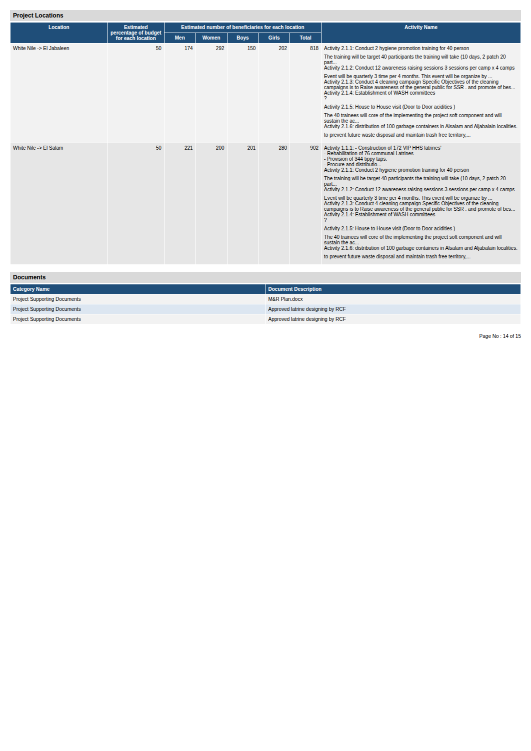Project Locations
| Location | Estimated percentage of budget for each location | Estimated number of beneficiaries for each location | Activity Name |
| --- | --- | --- | --- |
| Men | Women | Boys | Girls | Total |
| White Nile -> El Jabaleen | 50 | 174 | 292 | 150 | 202 | 818 | Activity 2.1.1: Conduct 2 hygiene promotion training for 40 person The training will be target 40 participants the training will take (10 days, 2 patch 20 part... Activity 2.1.2: Conduct 12 awareness raising sessions 3 sessions per camp x 4 camps Event will be quarterly 3 time per 4 months. This event will be organize by ... Activity 2.1.3: Conduct 4 cleaning campaign Specific Objectives of the cleaning campaigns is to Raise awareness of the general public for SSR . and promote of bes... Activity 2.1.4: Establishment of WASH committees ? Activity 2.1.5: House to House visit (Door to Door acidities ) The 40 trainees will core of the implementing the project soft component and will sustain the ac... Activity 2.1.6: distribution of 100 garbage containers in Alsalam and Aljabalain localities. to prevent future waste disposal and maintain trash free territory,... |
| White Nile -> El Salam | 50 | 221 | 200 | 201 | 280 | 902 | Activity 1.1.1: - Construction of 172 VIP HHS latrines' - Rehabilitation of 76 communal Latrines - Provision of 344 tippy taps. - Procure and distributio... Activity 2.1.1: Conduct 2 hygiene promotion training for 40 person The training will be target 40 participants the training will take (10 days, 2 patch 20 part... Activity 2.1.2: Conduct 12 awareness raising sessions 3 sessions per camp x 4 camps Event will be quarterly 3 time per 4 months. This event will be organize by ... Activity 2.1.3: Conduct 4 cleaning campaign Specific Objectives of the cleaning campaigns is to Raise awareness of the general public for SSR . and promote of bes... Activity 2.1.4: Establishment of WASH committees ? Activity 2.1.5: House to House visit (Door to Door acidities ) The 40 trainees will core of the implementing the project soft component and will sustain the ac... Activity 2.1.6: distribution of 100 garbage containers in Alsalam and Aljabalain localities. to prevent future waste disposal and maintain trash free territory,... |
Documents
| Category Name | Document Description |
| --- | --- |
| Project Supporting Documents | M&R Plan.docx |
| Project Supporting Documents | Approved latrine designing by RCF |
| Project Supporting Documents | Approved latrine designing by RCF |
Page No : 14 of 15